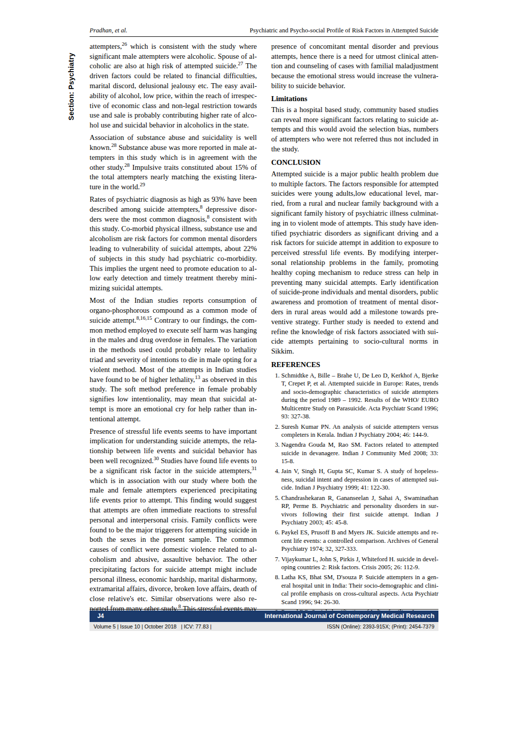Section: Psychiatry
Pradhan, et al.
Psychiatric and Psycho-social Profile of Risk Factors in Attempted Suicide
attempters,26 which is consistent with the study where significant male attempters were alcoholic. Spouse of alcoholic are also at high risk of attempted suicide.27 The driven factors could be related to financial difficulties, marital discord, delusional jealousy etc. The easy availability of alcohol, low price, within the reach of irrespective of economic class and non-legal restriction towards use and sale is probably contributing higher rate of alcohol use and suicidal behavior in alcoholics in the state.
Association of substance abuse and suicidality is well known.28 Substance abuse was more reported in male attempters in this study which is in agreement with the other study.28 Impulsive traits constituted about 15% of the total attempters nearly matching the existing literature in the world.29
Rates of psychiatric diagnosis as high as 93% have been described among suicide attempters,8 depressive disorders were the most common diagnosis,8 consistent with this study. Co-morbid physical illness, substance use and alcoholism are risk factors for common mental disorders leading to vulnerability of suicidal attempts, about 22% of subjects in this study had psychiatric co-morbidity. This implies the urgent need to promote education to allow early detection and timely treatment thereby minimizing suicidal attempts.
Most of the Indian studies reports consumption of organo-phosphorous compound as a common mode of suicide attempt.8,16,15 Contrary to our findings, the common method employed to execute self harm was hanging in the males and drug overdose in females. The variation in the methods used could probably relate to lethality triad and severity of intentions to die in male opting for a violent method. Most of the attempts in Indian studies have found to be of higher lethality,13 as observed in this study. The soft method preference in female probably signifies low intentionality, may mean that suicidal attempt is more an emotional cry for help rather than intentional attempt.
Presence of stressful life events seems to have important implication for understanding suicide attempts, the relationship between life events and suicidal behavior has been well recognized.30 Studies have found life events to be a significant risk factor in the suicide attempters,31 which is in association with our study where both the male and female attempters experienced precipitating life events prior to attempt. This finding would suggest that attempts are often immediate reactions to stressful personal and interpersonal crisis. Family conflicts were found to be the major triggerers for attempting suicide in both the sexes in the present sample. The common causes of conflict were domestic violence related to alcoholism and abusive, assaultive behavior. The other precipitating factors for suicide attempt might include personal illness, economic hardship, marital disharmony, extramarital affairs, divorce, broken love affairs, death of close relative's etc. Similar observations were also reported from many other study.8 This stressful events may increase the risk of suicide in a vulnerable individual in presence of concomitant mental disorder and previous attempts, hence there is a need for utmost clinical attention and counseling of cases with familial maladjustment because the emotional stress would increase the vulnerability to suicide behavior.
Limitations
This is a hospital based study, community based studies can reveal more significant factors relating to suicide attempts and this would avoid the selection bias, numbers of attempters who were not referred thus not included in the study.
Conclusion
Attempted suicide is a major public health problem due to multiple factors. The factors responsible for attempted suicides were young adults,low educational level, married, from a rural and nuclear family background with a significant family history of psychiatric illness culminating in to violent mode of attempts. This study have identified psychiatric disorders as significant driving and a risk factors for suicide attempt in addition to exposure to perceived stressful life events. By modifying interpersonal relationship problems in the family, promoting healthy coping mechanism to reduce stress can help in preventing many suicidal attempts. Early identification of suicide-prone individuals and mental disorders, public awareness and promotion of treatment of mental disorders in rural areas would add a milestone towards preventive strategy. Further study is needed to extend and refine the knowledge of risk factors associated with suicide attempts pertaining to socio-cultural norms in Sikkim.
References
Schmidtke A, Bille – Brahe U, De Leo D, Kerkhof A, Bjerke T, Crepet P, et al. Attempted suicide in Europe: Rates, trends and socio-demographic characteristics of suicide attempters during the period 1989 – 1992. Results of the WHO/ EURO Multicentre Study on Parasuicide. Acta Psychiatr Scand 1996; 93: 327-38.
Suresh Kumar PN. An analysis of suicide attempters versus completers in Kerala. Indian J Psychiatry 2004; 46: 144-9.
Nagendra Gouda M, Rao SM. Factors related to attempted suicide in devanagere. Indian J Community Med 2008; 33: 15-8.
Jain V, Singh H, Gupta SC, Kumar S. A study of hopelessness, suicidal intent and depression in cases of attempted suicide. Indian J Psychiatry 1999; 41: 122-30.
Chandrashekaran R, Gananseelan J, Sahai A, Swaminathan RP, Perme B. Psychiatric and personality disorders in survivors following their first suicide attempt. Indian J Psychiatry 2003; 45: 45-8.
Paykel ES, Prusoff B and Myers JK. Suicide attempts and recent life events: a controlled comparison. Archives of General Psychiatry 1974; 32, 327-333.
Vijaykumar L, John S, Pirkis J, Whiteford H. suicide in developing countries 2: Risk factors. Crisis 2005; 26: 112-9.
Latha KS, Bhat SM, D'souza P. Suicide attempters in a general hospital unit in India: Their socio-demographic and clinical profile emphasis on cross-cultural aspects. Acta Psychiatr Scand 1996; 94: 26-30.
Prasad BG. Social classification of Indian families. J
J4
International Journal of Contemporary Medical Research
Volume 5 | Issue 10 | October 2018 | ICV: 77.83 |
ISSN (Online): 2393-915X; (Print): 2454-7379